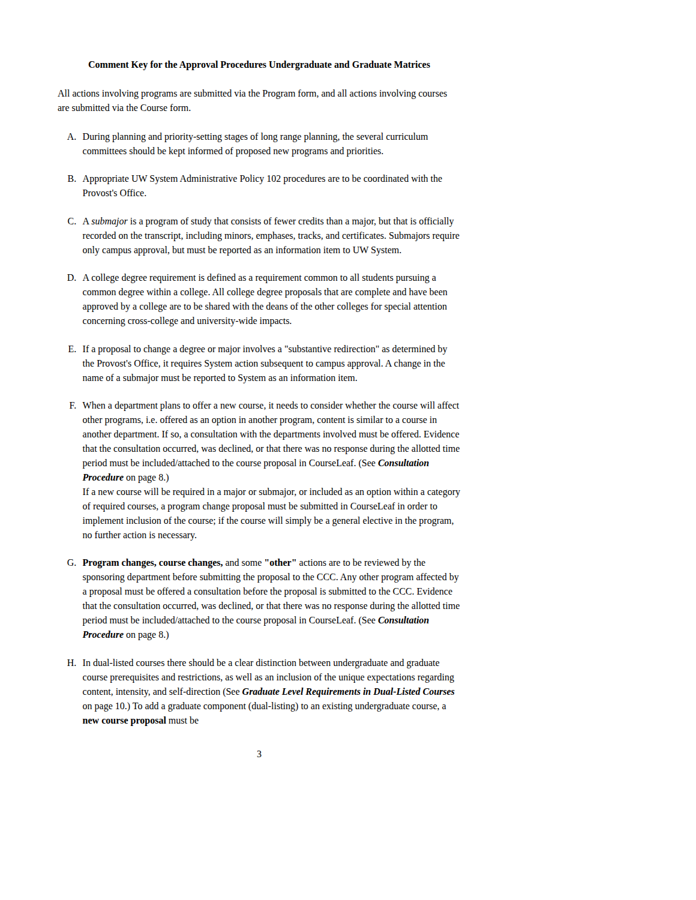Comment Key for the Approval Procedures Undergraduate and Graduate Matrices
All actions involving programs are submitted via the Program form, and all actions involving courses are submitted via the Course form.
During planning and priority-setting stages of long range planning, the several curriculum committees should be kept informed of proposed new programs and priorities.
Appropriate UW System Administrative Policy 102 procedures are to be coordinated with the Provost's Office.
A submajor is a program of study that consists of fewer credits than a major, but that is officially recorded on the transcript, including minors, emphases, tracks, and certificates. Submajors require only campus approval, but must be reported as an information item to UW System.
A college degree requirement is defined as a requirement common to all students pursuing a common degree within a college. All college degree proposals that are complete and have been approved by a college are to be shared with the deans of the other colleges for special attention concerning cross-college and university-wide impacts.
If a proposal to change a degree or major involves a "substantive redirection" as determined by the Provost's Office, it requires System action subsequent to campus approval. A change in the name of a submajor must be reported to System as an information item.
When a department plans to offer a new course, it needs to consider whether the course will affect other programs, i.e. offered as an option in another program, content is similar to a course in another department. If so, a consultation with the departments involved must be offered. Evidence that the consultation occurred, was declined, or that there was no response during the allotted time period must be included/attached to the course proposal in CourseLeaf. (See Consultation Procedure on page 8.)
If a new course will be required in a major or submajor, or included as an option within a category of required courses, a program change proposal must be submitted in CourseLeaf in order to implement inclusion of the course; if the course will simply be a general elective in the program, no further action is necessary.
Program changes, course changes, and some "other" actions are to be reviewed by the sponsoring department before submitting the proposal to the CCC. Any other program affected by a proposal must be offered a consultation before the proposal is submitted to the CCC. Evidence that the consultation occurred, was declined, or that there was no response during the allotted time period must be included/attached to the course proposal in CourseLeaf. (See Consultation Procedure on page 8.)
In dual-listed courses there should be a clear distinction between undergraduate and graduate course prerequisites and restrictions, as well as an inclusion of the unique expectations regarding content, intensity, and self-direction (See Graduate Level Requirements in Dual-Listed Courses on page 10.) To add a graduate component (dual-listing) to an existing undergraduate course, a new course proposal must be
3